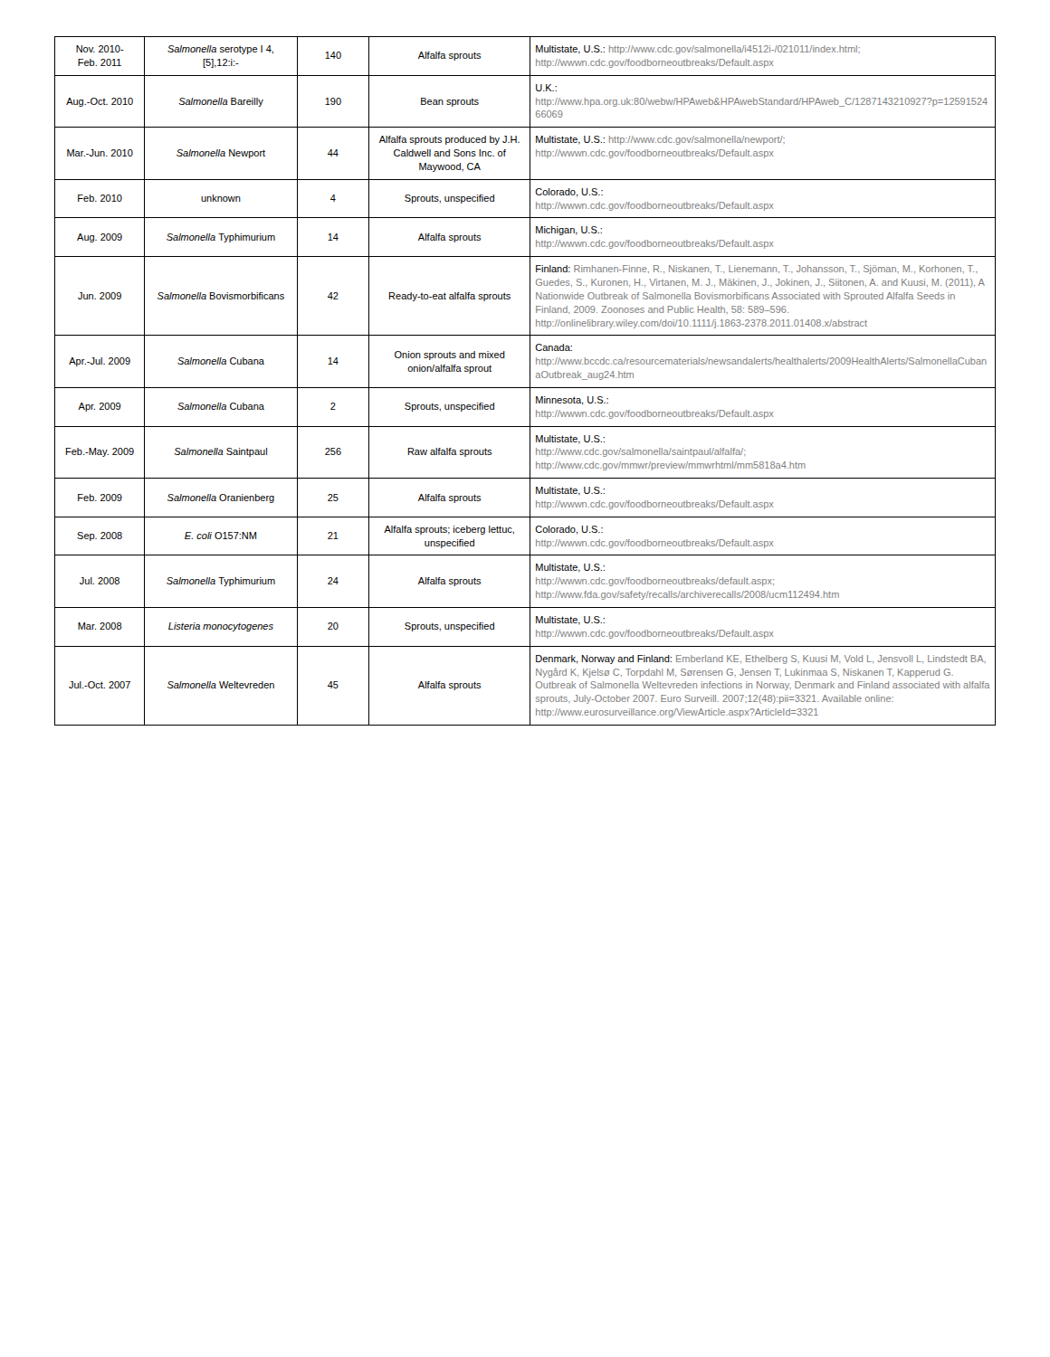| Nov. 2010- Feb. 2011 | Salmonella serotype I 4,[5],12:i:- | 140 | Alfalfa sprouts | Multistate, U.S.: http://www.cdc.gov/salmonella/i4512i-/021011/index.html; http://wwwn.cdc.gov/foodborneoutbreaks/Default.aspx |
| Aug.-Oct. 2010 | Salmonella Bareilly | 190 | Bean sprouts | U.K.: http://www.hpa.org.uk:80/webw/HPAweb&HPAwebStandard/HPAweb_C/1287143210927?p=1259152466069 |
| Mar.-Jun. 2010 | Salmonella Newport | 44 | Alfalfa sprouts produced by J.H. Caldwell and Sons Inc. of Maywood, CA | Multistate, U.S.: http://www.cdc.gov/salmonella/newport/; http://wwwn.cdc.gov/foodborneoutbreaks/Default.aspx |
| Feb. 2010 | unknown | 4 | Sprouts, unspecified | Colorado, U.S.: http://wwwn.cdc.gov/foodborneoutbreaks/Default.aspx |
| Aug. 2009 | Salmonella Typhimurium | 14 | Alfalfa sprouts | Michigan, U.S.: http://wwwn.cdc.gov/foodborneoutbreaks/Default.aspx |
| Jun. 2009 | Salmonella Bovismorbificans | 42 | Ready-to-eat alfalfa sprouts | Finland: Rimhanen-Finne, R., Niskanen, T., Lienemann, T., Johansson, T., Sjöman, M., Korhonen, T., Guedes, S., Kuronen, H., Virtanen, M. J., Mäkinen, J., Jokinen, J., Siitonen, A. and Kuusi, M. (2011), A Nationwide Outbreak of Salmonella Bovismorbificans Associated with Sprouted Alfalfa Seeds in Finland, 2009. Zoonoses and Public Health, 58: 589–596. http://onlinelibrary.wiley.com/doi/10.1111/j.1863-2378.2011.01408.x/abstract |
| Apr.-Jul. 2009 | Salmonella Cubana | 14 | Onion sprouts and mixed onion/alfalfa sprout | Canada: http://www.bccdc.ca/resourcematerials/newsandalerts/healthalerts/2009HealthAlerts/SalmonellaCubanaOutbreak_aug24.htm |
| Apr. 2009 | Salmonella Cubana | 2 | Sprouts, unspecified | Minnesota, U.S.: http://wwwn.cdc.gov/foodborneoutbreaks/Default.aspx |
| Feb.-May. 2009 | Salmonella Saintpaul | 256 | Raw alfalfa sprouts | Multistate, U.S.: http://www.cdc.gov/salmonella/saintpaul/alfalfa/; http://www.cdc.gov/mmwr/preview/mmwrhtml/mm5818a4.htm |
| Feb. 2009 | Salmonella Oranienberg | 25 | Alfalfa sprouts | Multistate, U.S.: http://wwwn.cdc.gov/foodborneoutbreaks/Default.aspx |
| Sep. 2008 | E. coli O157:NM | 21 | Alfalfa sprouts; iceberg lettuc, unspecified | Colorado, U.S.: http://wwwn.cdc.gov/foodborneoutbreaks/Default.aspx |
| Jul. 2008 | Salmonella Typhimurium | 24 | Alfalfa sprouts | Multistate, U.S.: http://wwwn.cdc.gov/foodborneoutbreaks/default.aspx; http://www.fda.gov/safety/recalls/archiverecalls/2008/ucm112494.htm |
| Mar. 2008 | Listeria monocytogenes | 20 | Sprouts, unspecified | Multistate, U.S.: http://wwwn.cdc.gov/foodborneoutbreaks/Default.aspx |
| Jul.-Oct. 2007 | Salmonella Weltevreden | 45 | Alfalfa sprouts | Denmark, Norway and Finland: Emberland KE, Ethelberg S, Kuusi M, Vold L, Jensvoll L, Lindstedt BA, Nygård K, Kjelsø C, Torpdahl M, Sørensen G, Jensen T, Lukinmaa S, Niskanen T, Kapperud G. Outbreak of Salmonella Weltevreden infections in Norway, Denmark and Finland associated with alfalfa sprouts, July-October 2007. Euro Surveill. 2007;12(48):pii=3321. Available online: http://www.eurosurveillance.org/ViewArticle.aspx?ArticleId=3321 |